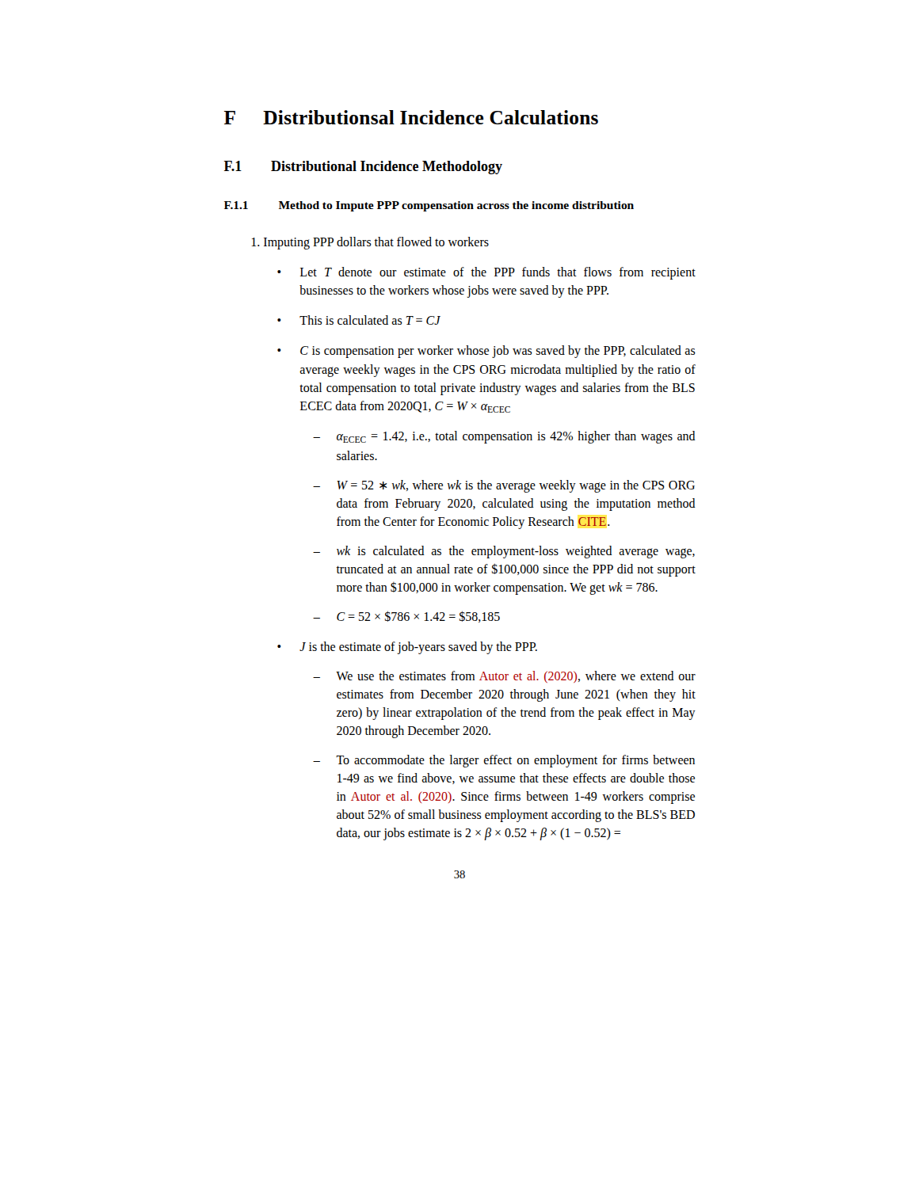FDistributionsal Incidence Calculations
F.1 Distributional Incidence Methodology
F.1.1 Method to Impute PPP compensation across the income distribution
Imputing PPP dollars that flowed to workers
Let T denote our estimate of the PPP funds that flows from recipient businesses to the workers whose jobs were saved by the PPP.
This is calculated as T = CJ
C is compensation per worker whose job was saved by the PPP, calculated as average weekly wages in the CPS ORG microdata multiplied by the ratio of total compensation to total private industry wages and salaries from the BLS ECEC data from 2020Q1, C = W × αECEC
αECEC = 1.42, i.e., total compensation is 42% higher than wages and salaries.
W = 52 ∗ wk, where wk is the average weekly wage in the CPS ORG data from February 2020, calculated using the imputation method from the Center for Economic Policy Research CITE.
wk is calculated as the employment-loss weighted average wage, truncated at an annual rate of $100,000 since the PPP did not support more than $100,000 in worker compensation. We get wk = 786.
C = 52 × $786 × 1.42 = $58,185
J is the estimate of job-years saved by the PPP.
We use the estimates from Autor et al. (2020), where we extend our estimates from December 2020 through June 2021 (when they hit zero) by linear extrapolation of the trend from the peak effect in May 2020 through December 2020.
To accommodate the larger effect on employment for firms between 1-49 as we find above, we assume that these effects are double those in Autor et al. (2020). Since firms between 1-49 workers comprise about 52% of small business employment according to the BLS's BED data, our jobs estimate is 2 × β × 0.52 + β × (1 − 0.52) =
38